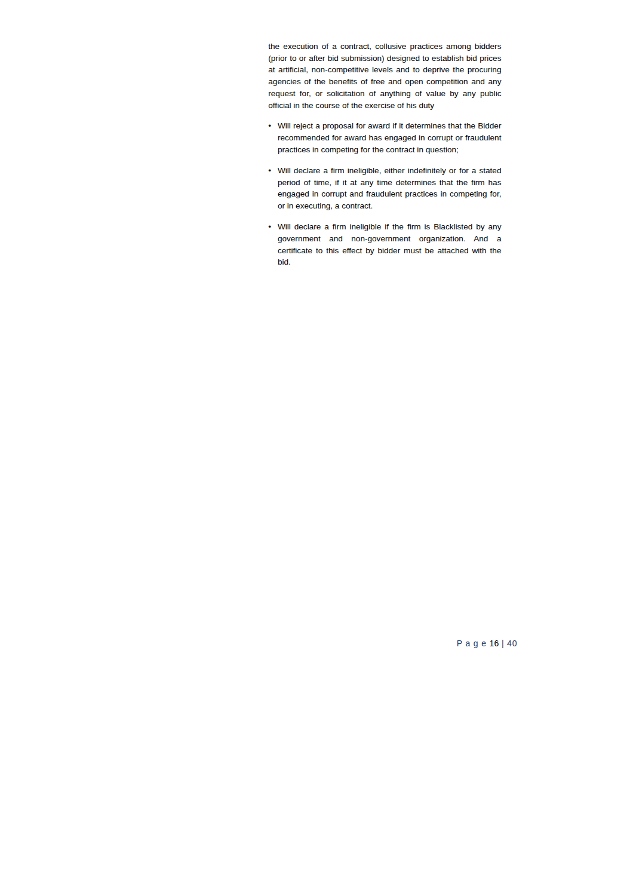the execution of a contract, collusive practices among bidders (prior to or after bid submission) designed to establish bid prices at artificial, non-competitive levels and to deprive the procuring agencies of the benefits of free and open competition and any request for, or solicitation of anything of value by any public official in the course of the exercise of his duty
Will reject a proposal for award if it determines that the Bidder recommended for award has engaged in corrupt or fraudulent practices in competing for the contract in question;
Will declare a firm ineligible, either indefinitely or for a stated period of time, if it at any time determines that the firm has engaged in corrupt and fraudulent practices in competing for, or in executing, a contract.
Will declare a firm ineligible if the firm is Blacklisted by any government and non-government organization. And a certificate to this effect by bidder must be attached with the bid.
P a g e 16 | 40